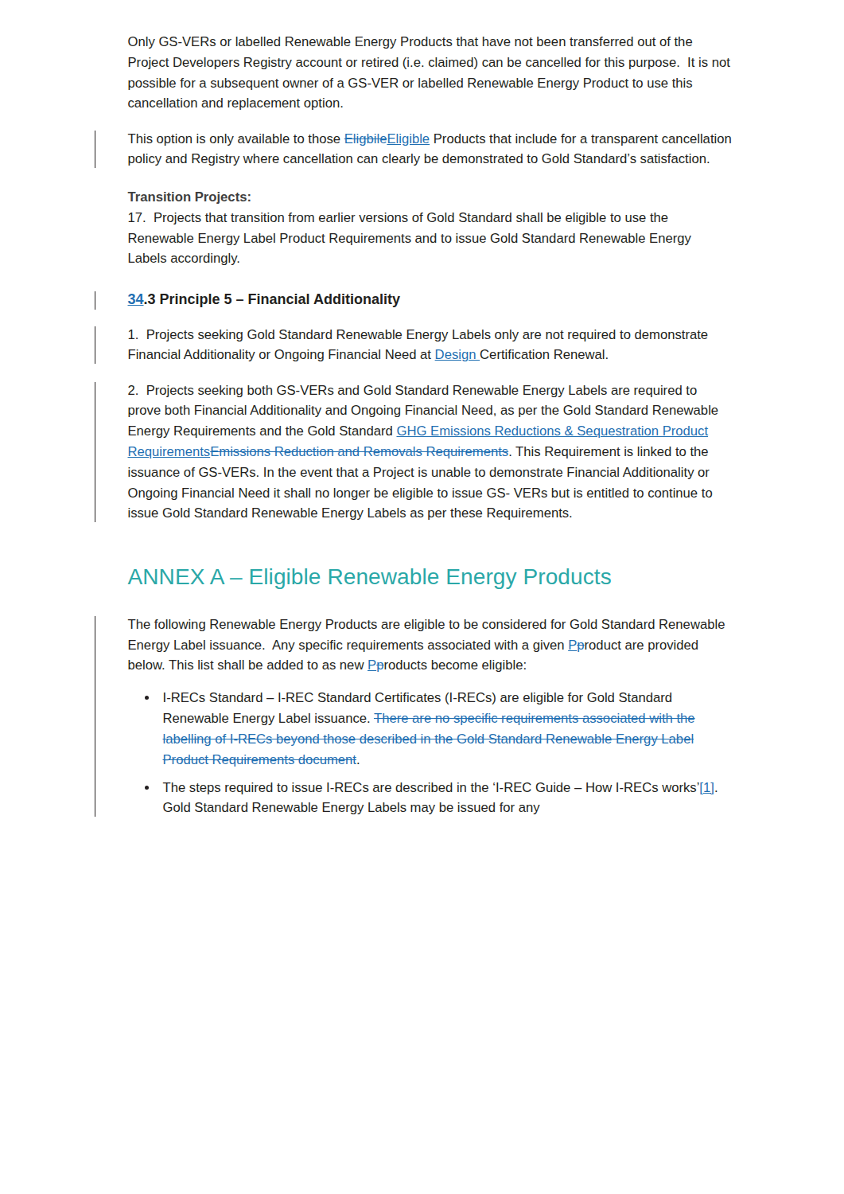Only GS-VERs or labelled Renewable Energy Products that have not been transferred out of the Project Developers Registry account or retired (i.e. claimed) can be cancelled for this purpose. It is not possible for a subsequent owner of a GS-VER or labelled Renewable Energy Product to use this cancellation and replacement option.
This option is only available to those Eligbile Eligible Products that include for a transparent cancellation policy and Registry where cancellation can clearly be demonstrated to Gold Standard’s satisfaction.
Transition Projects:
17. Projects that transition from earlier versions of Gold Standard shall be eligible to use the Renewable Energy Label Product Requirements and to issue Gold Standard Renewable Energy Labels accordingly.
34.3 Principle 5 – Financial Additionality
1. Projects seeking Gold Standard Renewable Energy Labels only are not required to demonstrate Financial Additionality or Ongoing Financial Need at Design Certification Renewal.
2. Projects seeking both GS-VERs and Gold Standard Renewable Energy Labels are required to prove both Financial Additionality and Ongoing Financial Need, as per the Gold Standard Renewable Energy Requirements and the Gold Standard GHG Emissions Reductions & Sequestration Product Requirements Emissions Reduction and Removals Requirements. This Requirement is linked to the issuance of GS-VERs. In the event that a Project is unable to demonstrate Financial Additionality or Ongoing Financial Need it shall no longer be eligible to issue GS- VERs but is entitled to continue to issue Gold Standard Renewable Energy Labels as per these Requirements.
ANNEX A – Eligible Renewable Energy Products
The following Renewable Energy Products are eligible to be considered for Gold Standard Renewable Energy Label issuance. Any specific requirements associated with a given Pproduct are provided below. This list shall be added to as new Pproducts become eligible:
I-RECs Standard – I-REC Standard Certificates (I-RECs) are eligible for Gold Standard Renewable Energy Label issuance. There are no specific requirements associated with the labelling of I-RECs beyond those described in the Gold Standard Renewable Energy Label Product Requirements document.
The steps required to issue I-RECs are described in the ‘I-REC Guide – How I-RECs works’[1]. Gold Standard Renewable Energy Labels may be issued for any